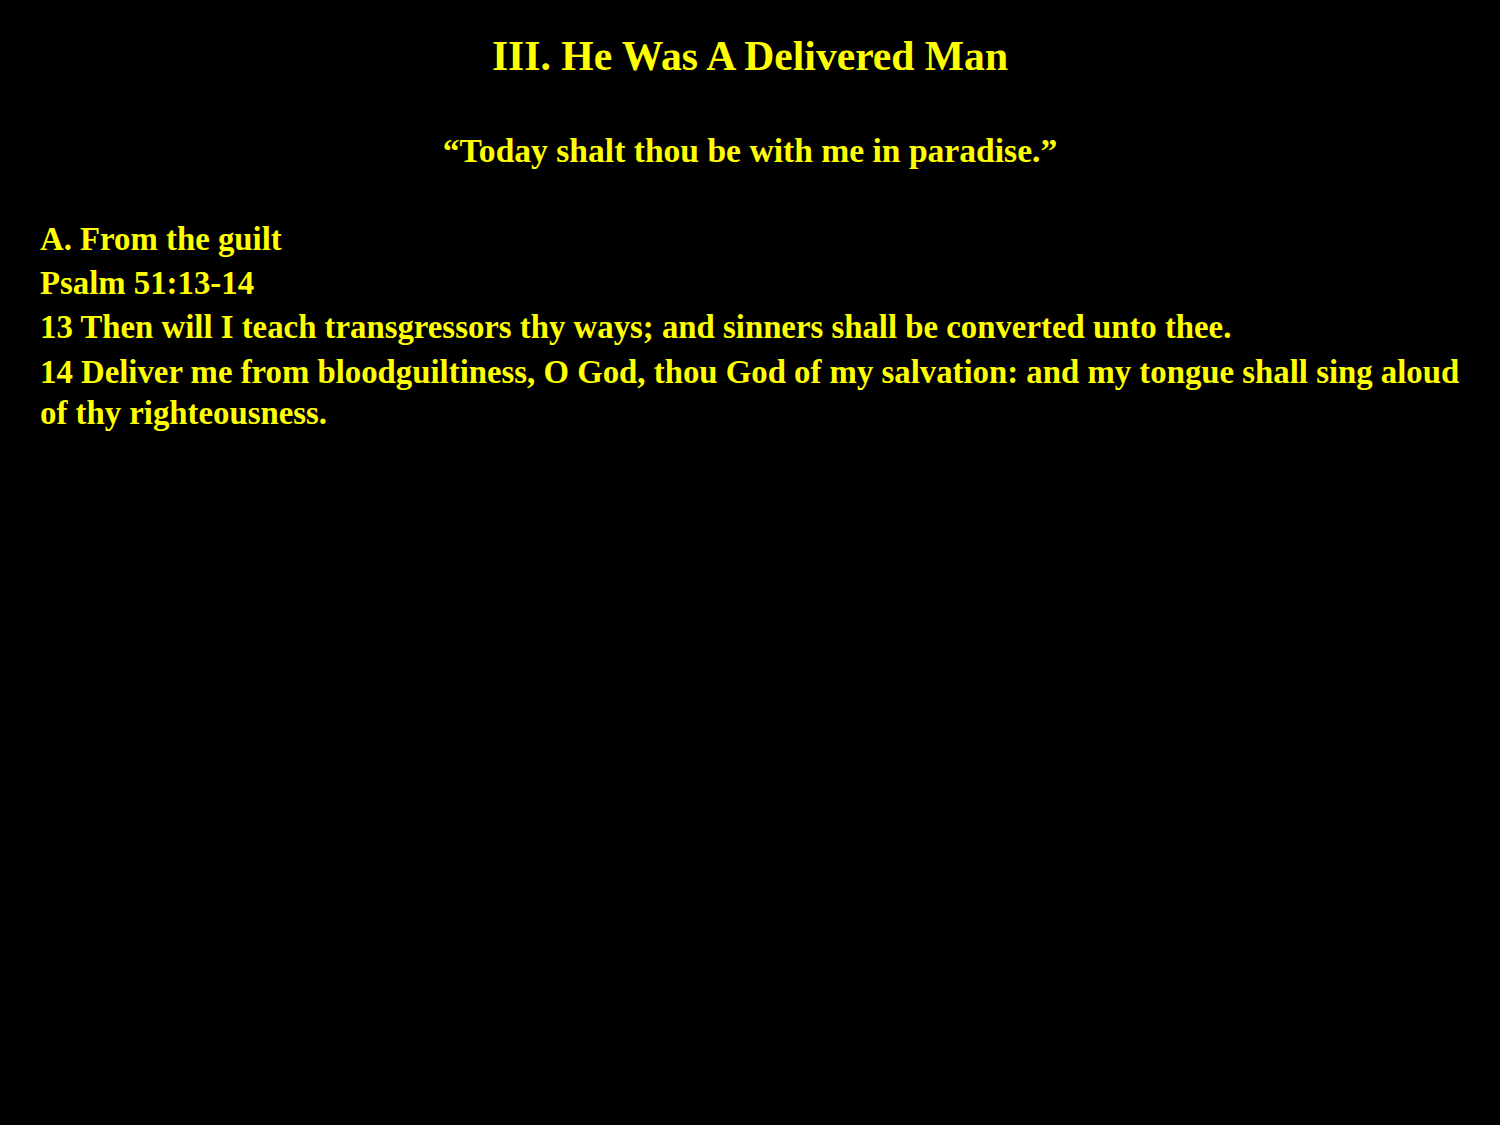III. He Was A Delivered Man
“Today shalt thou be with me in paradise.”
A. From the guilt
Psalm 51:13-14
13 Then will I teach transgressors thy ways; and sinners shall be converted unto thee.
14 Deliver me from bloodguiltiness, O God, thou God of my salvation: and my tongue shall sing aloud of thy righteousness.